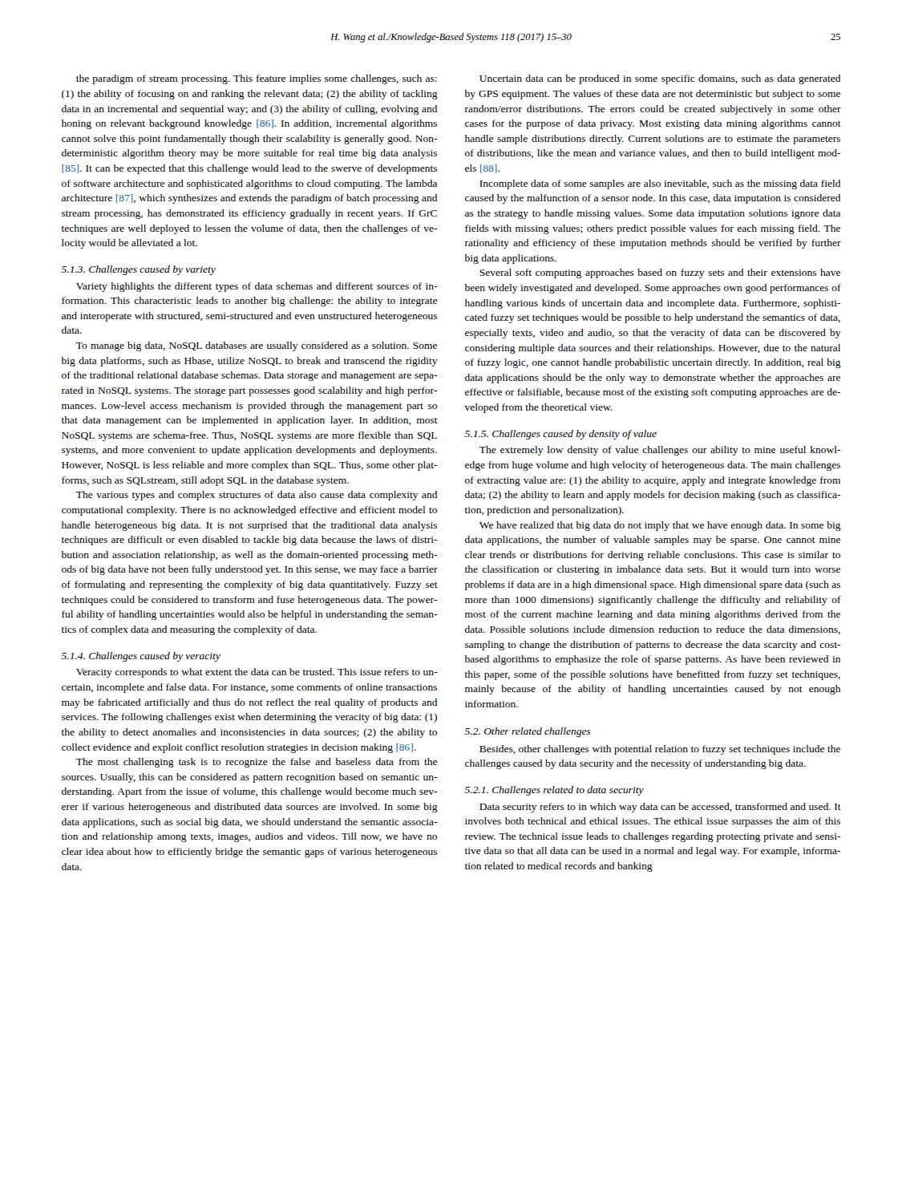H. Wang et al./Knowledge-Based Systems 118 (2017) 15–30
25
the paradigm of stream processing. This feature implies some challenges, such as: (1) the ability of focusing on and ranking the relevant data; (2) the ability of tackling data in an incremental and sequential way; and (3) the ability of culling, evolving and honing on relevant background knowledge [86]. In addition, incremental algorithms cannot solve this point fundamentally though their scalability is generally good. Non-deterministic algorithm theory may be more suitable for real time big data analysis [85]. It can be expected that this challenge would lead to the swerve of developments of software architecture and sophisticated algorithms to cloud computing. The lambda architecture [87], which synthesizes and extends the paradigm of batch processing and stream processing, has demonstrated its efficiency gradually in recent years. If GrC techniques are well deployed to lessen the volume of data, then the challenges of velocity would be alleviated a lot.
5.1.3. Challenges caused by variety
Variety highlights the different types of data schemas and different sources of information. This characteristic leads to another big challenge: the ability to integrate and interoperate with structured, semi-structured and even unstructured heterogeneous data.
To manage big data, NoSQL databases are usually considered as a solution. Some big data platforms, such as Hbase, utilize NoSQL to break and transcend the rigidity of the traditional relational database schemas. Data storage and management are separated in NoSQL systems. The storage part possesses good scalability and high performances. Low-level access mechanism is provided through the management part so that data management can be implemented in application layer. In addition, most NoSQL systems are schema-free. Thus, NoSQL systems are more flexible than SQL systems, and more convenient to update application developments and deployments. However, NoSQL is less reliable and more complex than SQL. Thus, some other platforms, such as SQLstream, still adopt SQL in the database system.
The various types and complex structures of data also cause data complexity and computational complexity. There is no acknowledged effective and efficient model to handle heterogeneous big data. It is not surprised that the traditional data analysis techniques are difficult or even disabled to tackle big data because the laws of distribution and association relationship, as well as the domain-oriented processing methods of big data have not been fully understood yet. In this sense, we may face a barrier of formulating and representing the complexity of big data quantitatively. Fuzzy set techniques could be considered to transform and fuse heterogeneous data. The powerful ability of handling uncertainties would also be helpful in understanding the semantics of complex data and measuring the complexity of data.
5.1.4. Challenges caused by veracity
Veracity corresponds to what extent the data can be trusted. This issue refers to uncertain, incomplete and false data. For instance, some comments of online transactions may be fabricated artificially and thus do not reflect the real quality of products and services. The following challenges exist when determining the veracity of big data: (1) the ability to detect anomalies and inconsistencies in data sources; (2) the ability to collect evidence and exploit conflict resolution strategies in decision making [86].
The most challenging task is to recognize the false and baseless data from the sources. Usually, this can be considered as pattern recognition based on semantic understanding. Apart from the issue of volume, this challenge would become much severer if various heterogeneous and distributed data sources are involved. In some big data applications, such as social big data, we should understand the semantic association and relationship among texts, images, audios and videos. Till now, we have no clear idea about how to efficiently bridge the semantic gaps of various heterogeneous data.
Uncertain data can be produced in some specific domains, such as data generated by GPS equipment. The values of these data are not deterministic but subject to some random/error distributions. The errors could be created subjectively in some other cases for the purpose of data privacy. Most existing data mining algorithms cannot handle sample distributions directly. Current solutions are to estimate the parameters of distributions, like the mean and variance values, and then to build intelligent models [88].
Incomplete data of some samples are also inevitable, such as the missing data field caused by the malfunction of a sensor node. In this case, data imputation is considered as the strategy to handle missing values. Some data imputation solutions ignore data fields with missing values; others predict possible values for each missing field. The rationality and efficiency of these imputation methods should be verified by further big data applications.
Several soft computing approaches based on fuzzy sets and their extensions have been widely investigated and developed. Some approaches own good performances of handling various kinds of uncertain data and incomplete data. Furthermore, sophisticated fuzzy set techniques would be possible to help understand the semantics of data, especially texts, video and audio, so that the veracity of data can be discovered by considering multiple data sources and their relationships. However, due to the natural of fuzzy logic, one cannot handle probabilistic uncertain directly. In addition, real big data applications should be the only way to demonstrate whether the approaches are effective or falsifiable, because most of the existing soft computing approaches are developed from the theoretical view.
5.1.5. Challenges caused by density of value
The extremely low density of value challenges our ability to mine useful knowledge from huge volume and high velocity of heterogeneous data. The main challenges of extracting value are: (1) the ability to acquire, apply and integrate knowledge from data; (2) the ability to learn and apply models for decision making (such as classification, prediction and personalization).
We have realized that big data do not imply that we have enough data. In some big data applications, the number of valuable samples may be sparse. One cannot mine clear trends or distributions for deriving reliable conclusions. This case is similar to the classification or clustering in imbalance data sets. But it would turn into worse problems if data are in a high dimensional space. High dimensional spare data (such as more than 1000 dimensions) significantly challenge the difficulty and reliability of most of the current machine learning and data mining algorithms derived from the data. Possible solutions include dimension reduction to reduce the data dimensions, sampling to change the distribution of patterns to decrease the data scarcity and cost-based algorithms to emphasize the role of sparse patterns. As have been reviewed in this paper, some of the possible solutions have benefitted from fuzzy set techniques, mainly because of the ability of handling uncertainties caused by not enough information.
5.2. Other related challenges
Besides, other challenges with potential relation to fuzzy set techniques include the challenges caused by data security and the necessity of understanding big data.
5.2.1. Challenges related to data security
Data security refers to in which way data can be accessed, transformed and used. It involves both technical and ethical issues. The ethical issue surpasses the aim of this review. The technical issue leads to challenges regarding protecting private and sensitive data so that all data can be used in a normal and legal way. For example, information related to medical records and banking